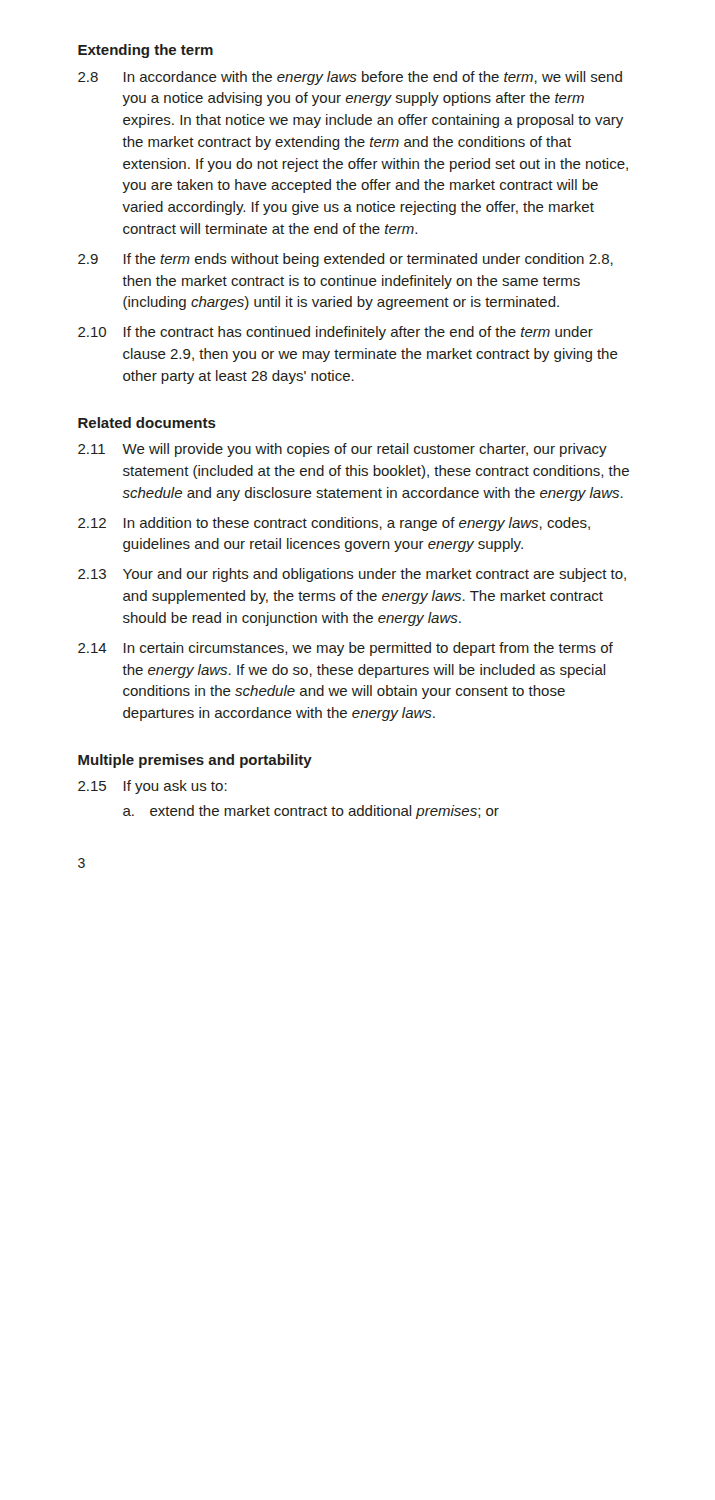Extending the term
2.8 In accordance with the energy laws before the end of the term, we will send you a notice advising you of your energy supply options after the term expires. In that notice we may include an offer containing a proposal to vary the market contract by extending the term and the conditions of that extension. If you do not reject the offer within the period set out in the notice, you are taken to have accepted the offer and the market contract will be varied accordingly. If you give us a notice rejecting the offer, the market contract will terminate at the end of the term.
2.9 If the term ends without being extended or terminated under condition 2.8, then the market contract is to continue indefinitely on the same terms (including charges) until it is varied by agreement or is terminated.
2.10 If the contract has continued indefinitely after the end of the term under clause 2.9, then you or we may terminate the market contract by giving the other party at least 28 days' notice.
Related documents
2.11 We will provide you with copies of our retail customer charter, our privacy statement (included at the end of this booklet), these contract conditions, the schedule and any disclosure statement in accordance with the energy laws.
2.12 In addition to these contract conditions, a range of energy laws, codes, guidelines and our retail licences govern your energy supply.
2.13 Your and our rights and obligations under the market contract are subject to, and supplemented by, the terms of the energy laws. The market contract should be read in conjunction with the energy laws.
2.14 In certain circumstances, we may be permitted to depart from the terms of the energy laws. If we do so, these departures will be included as special conditions in the schedule and we will obtain your consent to those departures in accordance with the energy laws.
Multiple premises and portability
2.15 If you ask us to:
a. extend the market contract to additional premises; or
3